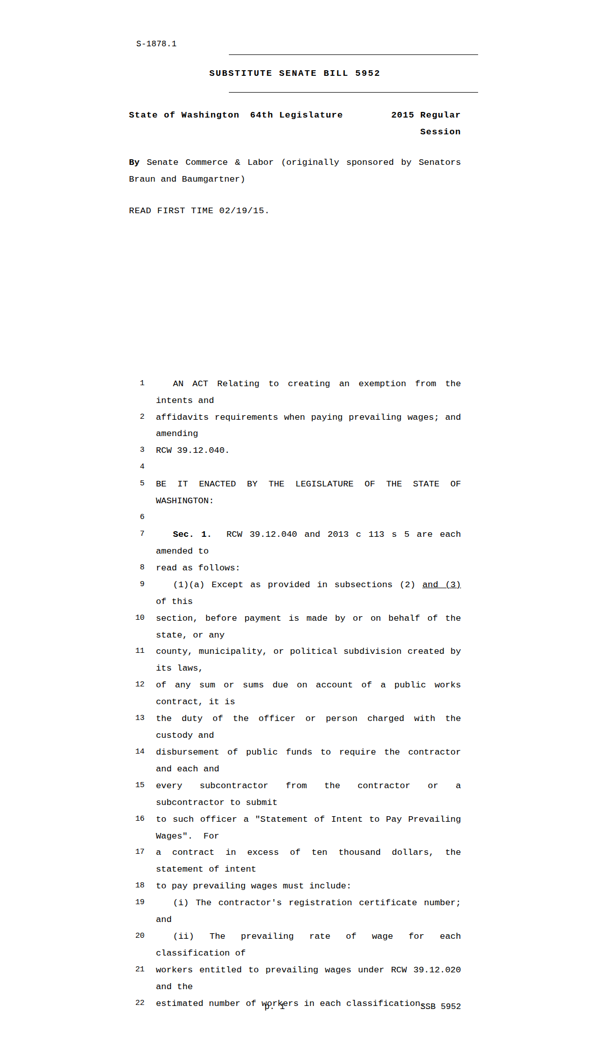S-1878.1
SUBSTITUTE SENATE BILL 5952
State of Washington 64th Legislature 2015 Regular Session
By Senate Commerce & Labor (originally sponsored by Senators Braun and Baumgartner)
READ FIRST TIME 02/19/15.
AN ACT Relating to creating an exemption from the intents and
affidavits requirements when paying prevailing wages; and amending
RCW 39.12.040.
BE IT ENACTED BY THE LEGISLATURE OF THE STATE OF WASHINGTON:
Sec. 1. RCW 39.12.040 and 2013 c 113 s 5 are each amended to
read as follows:
(1)(a) Except as provided in subsections (2) and (3) of this
section, before payment is made by or on behalf of the state, or any
county, municipality, or political subdivision created by its laws,
of any sum or sums due on account of a public works contract, it is
the duty of the officer or person charged with the custody and
disbursement of public funds to require the contractor and each and
every subcontractor from the contractor or a subcontractor to submit
to such officer a "Statement of Intent to Pay Prevailing Wages". For
a contract in excess of ten thousand dollars, the statement of intent
to pay prevailing wages must include:
(i) The contractor's registration certificate number; and
(ii) The prevailing rate of wage for each classification of
workers entitled to prevailing wages under RCW 39.12.020 and the
estimated number of workers in each classification.
p. 1 SSB 5952